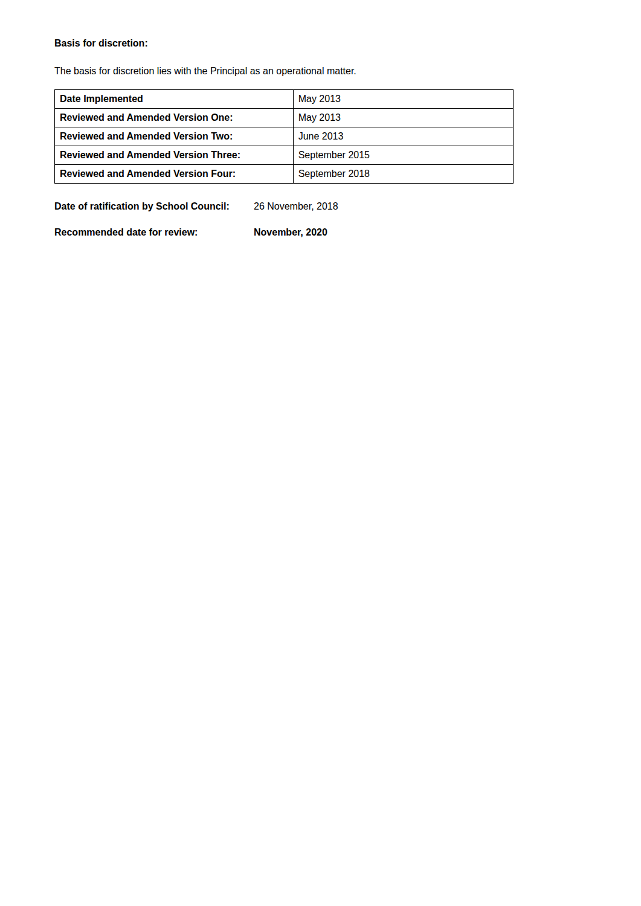Basis for discretion:
The basis for discretion lies with the Principal as an operational matter.
| Date Implemented | May 2013 |
| Reviewed and Amended Version One: | May 2013 |
| Reviewed and Amended Version Two: | June 2013 |
| Reviewed and Amended Version Three: | September 2015 |
| Reviewed and Amended Version Four: | September 2018 |
Date of ratification by School Council: 26 November, 2018
Recommended date for review: November, 2020